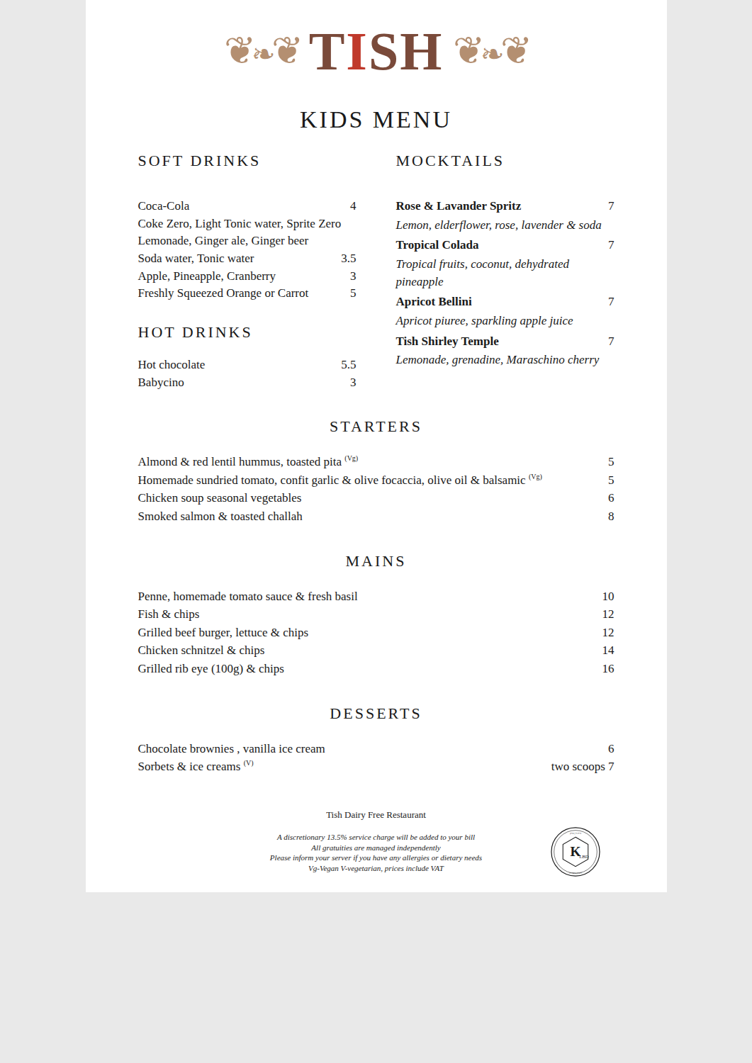❦❧❦
TISH
❦❧❦
KIDS MENU
SOFT DRINKS
Coca-Cola 4
Coke Zero, Light Tonic water, Sprite Zero Lemonade, Ginger ale, Ginger beer
Soda water, Tonic water 3.5
Apple, Pineapple, Cranberry 3
Freshly Squeezed Orange or Carrot 5
HOT DRINKS
Hot chocolate 5.5
Babycino 3
MOCKTAILS
Rose & Lavander Spritz 7
Lemon, elderflower, rose, lavender & soda
Tropical Colada 7
Tropical fruits, coconut, dehydrated pineapple
Apricot Bellini 7
Apricot piuree, sparkling apple juice
Tish Shirley Temple 7
Lemonade, grenadine, Maraschino cherry
STARTERS
Almond & red lentil hummus, toasted pita (Vg) 5
Homemade sundried tomato, confit garlic & olive focaccia, olive oil & balsamic (Vg) 5
Chicken soup seasonal vegetables 6
Smoked salmon & toasted challah 8
MAINS
Penne, homemade tomato sauce & fresh basil 10
Fish & chips 12
Grilled beef burger, lettuce & chips 12
Chicken schnitzel & chips 14
Grilled rib eye (100g) & chips 16
DESSERTS
Chocolate brownies , vanilla ice cream 6
Sorbets & ice creams (V) two scoops 7
Tish Dairy Free Restaurant
A discretionary 13.5% service charge will be added to your bill
All gratuities are managed independently
Please inform your server if you have any allergies or dietary needs
Vg-Vegan V-vegetarian, prices include VAT
K LBD בית דין צדק לונדון כשרות